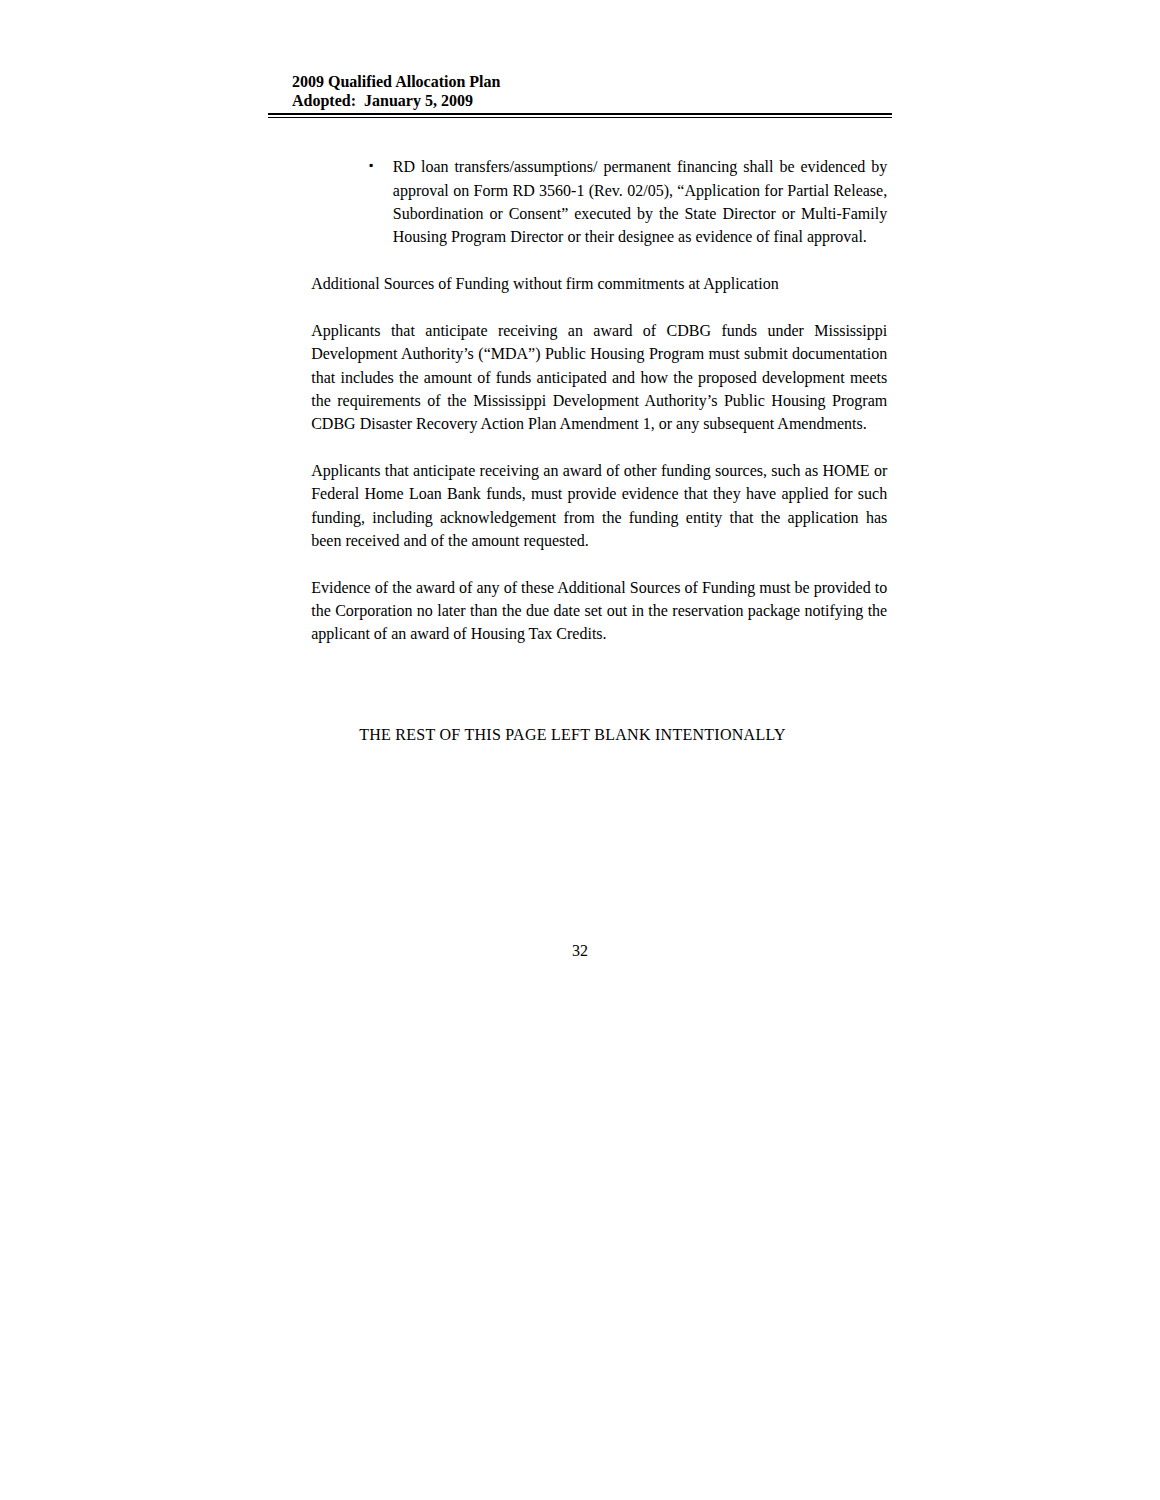2009 Qualified Allocation Plan
Adopted: January 5, 2009
▪
RD loan transfers/assumptions/ permanent financing shall be evidenced by approval on Form RD 3560-1 (Rev. 02/05), “Application for Partial Release, Subordination or Consent” executed by the State Director or Multi-Family Housing Program Director or their designee as evidence of final approval.
Additional Sources of Funding without firm commitments at Application
Applicants that anticipate receiving an award of CDBG funds under Mississippi Development Authority’s (“MDA”) Public Housing Program must submit documentation that includes the amount of funds anticipated and how the proposed development meets the requirements of the Mississippi Development Authority’s Public Housing Program CDBG Disaster Recovery Action Plan Amendment 1, or any subsequent Amendments.
Applicants that anticipate receiving an award of other funding sources, such as HOME or Federal Home Loan Bank funds, must provide evidence that they have applied for such funding, including acknowledgement from the funding entity that the application has been received and of the amount requested.
Evidence of the award of any of these Additional Sources of Funding must be provided to the Corporation no later than the due date set out in the reservation package notifying the applicant of an award of Housing Tax Credits.
THE REST OF THIS PAGE LEFT BLANK INTENTIONALLY
32